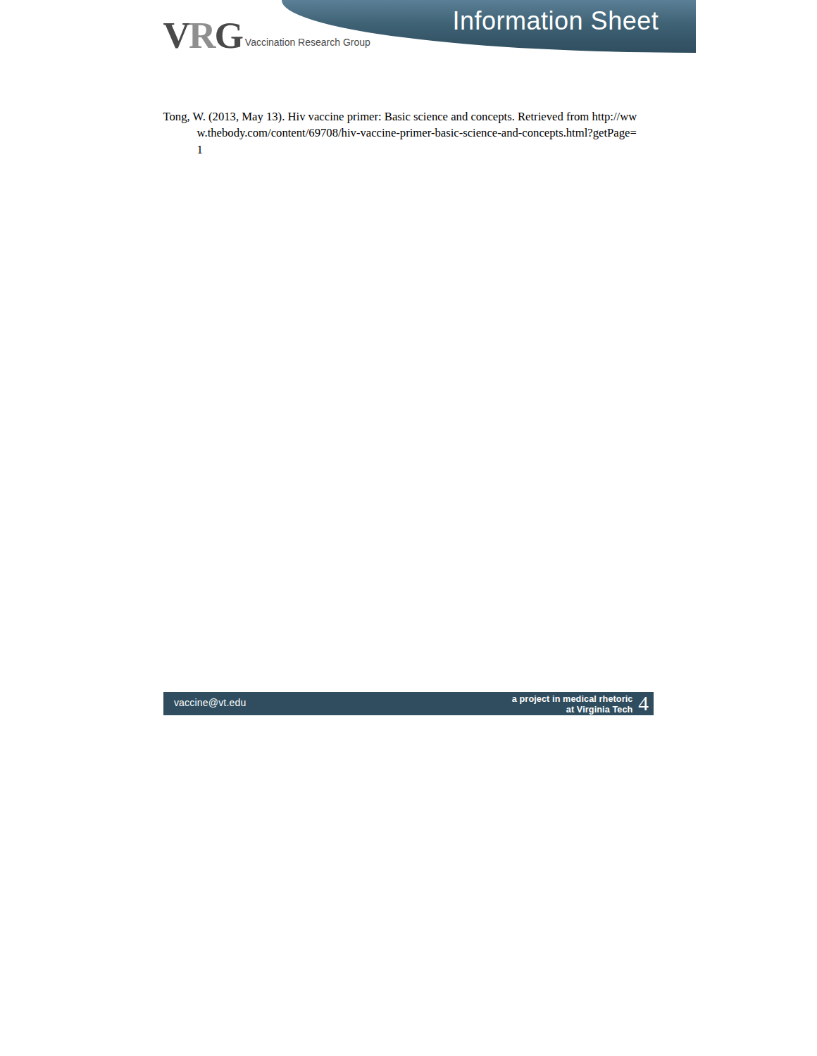Information Sheet
VRG Vaccination Research Group
Tong, W. (2013, May 13). Hiv vaccine primer: Basic science and concepts. Retrieved from http://www.thebody.com/content/69708/hiv-vaccine-primer-basic-science-and-concepts.html?getPage=1
vaccine@vt.edu
a project in medical rhetoric
at Virginia Tech
4